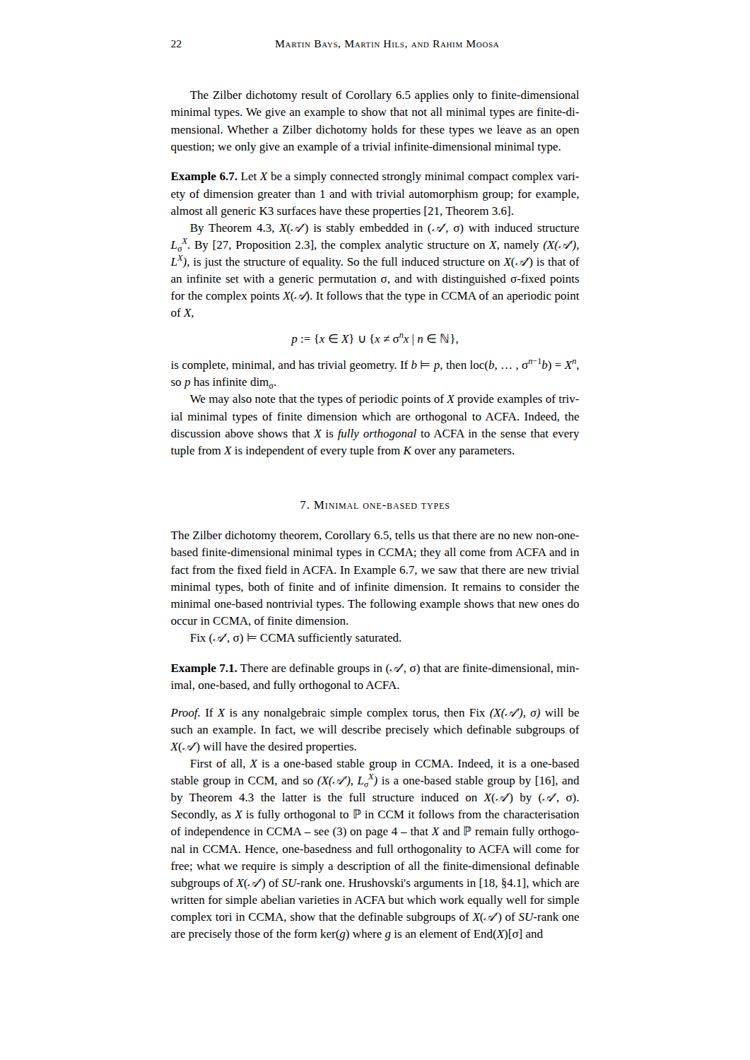22 Martin Bays, Martin Hils, and Rahim Moosa
The Zilber dichotomy result of Corollary 6.5 applies only to finite-dimensional minimal types. We give an example to show that not all minimal types are finite-dimensional. Whether a Zilber dichotomy holds for these types we leave as an open question; we only give an example of a trivial infinite-dimensional minimal type.
Example 6.7. Let X be a simply connected strongly minimal compact complex variety of dimension greater than 1 and with trivial automorphism group; for example, almost all generic K3 surfaces have these properties [21, Theorem 3.6].
By Theorem 4.3, X(𝒜′) is stably embedded in (𝒜′, σ) with induced structure LσX. By [27, Proposition 2.3], the complex analytic structure on X, namely (X(𝒜′), LX), is just the structure of equality. So the full induced structure on X(𝒜′) is that of an infinite set with a generic permutation σ, and with distinguished σ-fixed points for the complex points X(𝒜). It follows that the type in CCMA of an aperiodic point of X,
p := {x ∈ X} ∪ {x ≠ σnx | n ∈ ℕ},
is complete, minimal, and has trivial geometry. If b ⊨ p, then loc(b, … , σn−1b) = Xn, so p has infinite dimσ.
We may also note that the types of periodic points of X provide examples of trivial minimal types of finite dimension which are orthogonal to ACFA. Indeed, the discussion above shows that X is fully orthogonal to ACFA in the sense that every tuple from X is independent of every tuple from K over any parameters.
7. Minimal one-based types
The Zilber dichotomy theorem, Corollary 6.5, tells us that there are no new non-one-based finite-dimensional minimal types in CCMA; they all come from ACFA and in fact from the fixed field in ACFA. In Example 6.7, we saw that there are new trivial minimal types, both of finite and of infinite dimension. It remains to consider the minimal one-based nontrivial types. The following example shows that new ones do occur in CCMA, of finite dimension.
Fix (𝒜′, σ) ⊨ CCMA sufficiently saturated.
Example 7.1. There are definable groups in (𝒜′, σ) that are finite-dimensional, minimal, one-based, and fully orthogonal to ACFA.
Proof. If X is any nonalgebraic simple complex torus, then Fix (X(𝒜′), σ) will be such an example. In fact, we will describe precisely which definable subgroups of X(𝒜′) will have the desired properties.
First of all, X is a one-based stable group in CCMA. Indeed, it is a one-based stable group in CCM, and so (X(𝒜′), LσX) is a one-based stable group by [16], and by Theorem 4.3 the latter is the full structure induced on X(𝒜′) by (𝒜′, σ). Secondly, as X is fully orthogonal to ℙ in CCM it follows from the characterisation of independence in CCMA – see (3) on page 4 – that X and ℙ remain fully orthogonal in CCMA. Hence, one-basedness and full orthogonality to ACFA will come for free; what we require is simply a description of all the finite-dimensional definable subgroups of X(𝒜′) of SU-rank one. Hrushovski's arguments in [18, §4.1], which are written for simple abelian varieties in ACFA but which work equally well for simple complex tori in CCMA, show that the definable subgroups of X(𝒜′) of SU-rank one are precisely those of the form ker(g) where g is an element of End(X)[σ] and